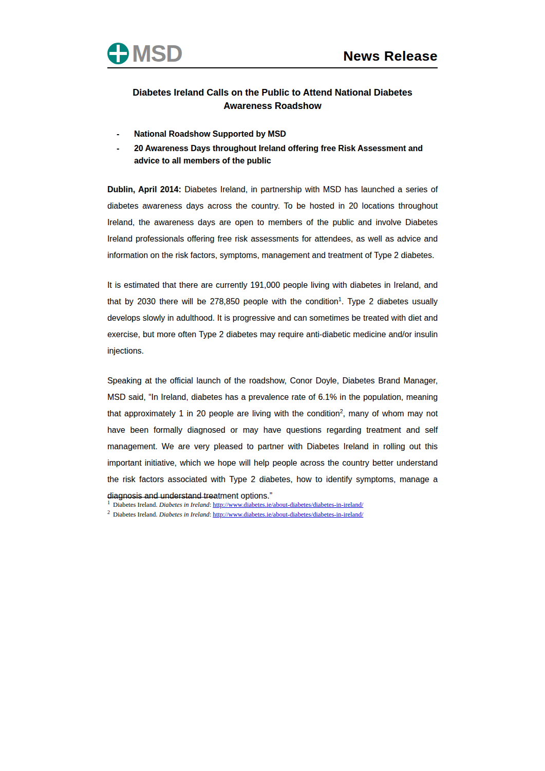MSD
News Release
Diabetes Ireland Calls on the Public to Attend National Diabetes Awareness Roadshow
National Roadshow Supported by MSD
20 Awareness Days throughout Ireland offering free Risk Assessment and advice to all members of the public
Dublin, April 2014: Diabetes Ireland, in partnership with MSD has launched a series of diabetes awareness days across the country. To be hosted in 20 locations throughout Ireland, the awareness days are open to members of the public and involve Diabetes Ireland professionals offering free risk assessments for attendees, as well as advice and information on the risk factors, symptoms, management and treatment of Type 2 diabetes.
It is estimated that there are currently 191,000 people living with diabetes in Ireland, and that by 2030 there will be 278,850 people with the condition1. Type 2 diabetes usually develops slowly in adulthood. It is progressive and can sometimes be treated with diet and exercise, but more often Type 2 diabetes may require anti-diabetic medicine and/or insulin injections.
Speaking at the official launch of the roadshow, Conor Doyle, Diabetes Brand Manager, MSD said, “In Ireland, diabetes has a prevalence rate of 6.1% in the population, meaning that approximately 1 in 20 people are living with the condition2, many of whom may not have been formally diagnosed or may have questions regarding treatment and self management. We are very pleased to partner with Diabetes Ireland in rolling out this important initiative, which we hope will help people across the country better understand the risk factors associated with Type 2 diabetes, how to identify symptoms, manage a diagnosis and understand treatment options.”
1 Diabetes Ireland. Diabetes in Ireland: http://www.diabetes.ie/about-diabetes/diabetes-in-ireland/
2 Diabetes Ireland. Diabetes in Ireland: http://www.diabetes.ie/about-diabetes/diabetes-in-ireland/